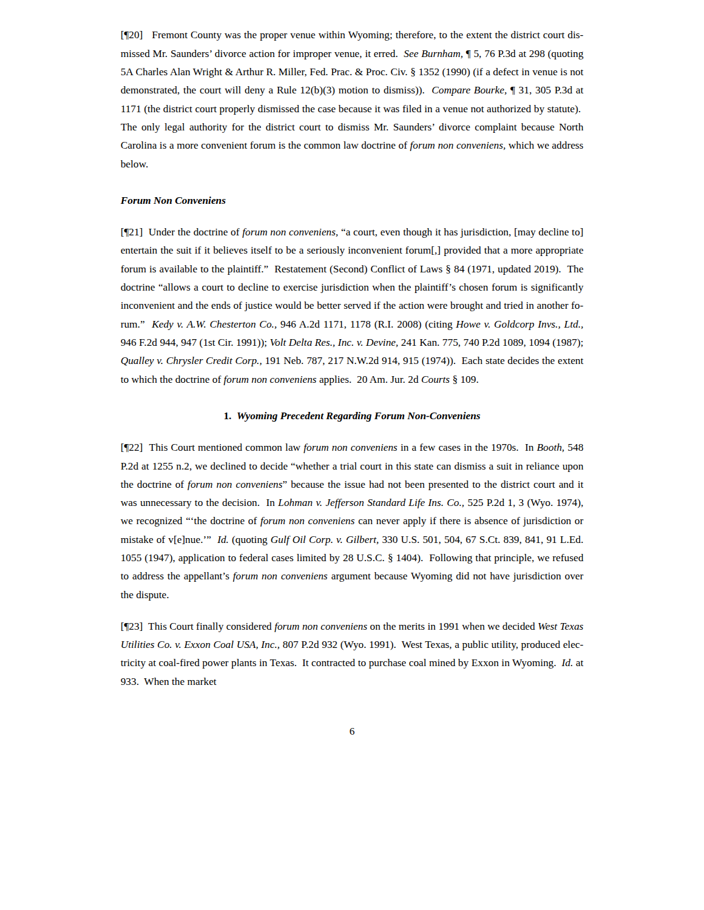[¶20] Fremont County was the proper venue within Wyoming; therefore, to the extent the district court dismissed Mr. Saunders’ divorce action for improper venue, it erred. See Burnham, ¶ 5, 76 P.3d at 298 (quoting 5A Charles Alan Wright & Arthur R. Miller, Fed. Prac. & Proc. Civ. § 1352 (1990) (if a defect in venue is not demonstrated, the court will deny a Rule 12(b)(3) motion to dismiss)). Compare Bourke, ¶ 31, 305 P.3d at 1171 (the district court properly dismissed the case because it was filed in a venue not authorized by statute). The only legal authority for the district court to dismiss Mr. Saunders’ divorce complaint because North Carolina is a more convenient forum is the common law doctrine of forum non conveniens, which we address below.
Forum Non Conveniens
[¶21] Under the doctrine of forum non conveniens, “a court, even though it has jurisdiction, [may decline to] entertain the suit if it believes itself to be a seriously inconvenient forum[,] provided that a more appropriate forum is available to the plaintiff.” Restatement (Second) Conflict of Laws § 84 (1971, updated 2019). The doctrine “allows a court to decline to exercise jurisdiction when the plaintiff’s chosen forum is significantly inconvenient and the ends of justice would be better served if the action were brought and tried in another forum.” Kedy v. A.W. Chesterton Co., 946 A.2d 1171, 1178 (R.I. 2008) (citing Howe v. Goldcorp Invs., Ltd., 946 F.2d 944, 947 (1st Cir. 1991)); Volt Delta Res., Inc. v. Devine, 241 Kan. 775, 740 P.2d 1089, 1094 (1987); Qualley v. Chrysler Credit Corp., 191 Neb. 787, 217 N.W.2d 914, 915 (1974)). Each state decides the extent to which the doctrine of forum non conveniens applies. 20 Am. Jur. 2d Courts § 109.
1. Wyoming Precedent Regarding Forum Non-Conveniens
[¶22] This Court mentioned common law forum non conveniens in a few cases in the 1970s. In Booth, 548 P.2d at 1255 n.2, we declined to decide “whether a trial court in this state can dismiss a suit in reliance upon the doctrine of forum non conveniens” because the issue had not been presented to the district court and it was unnecessary to the decision. In Lohman v. Jefferson Standard Life Ins. Co., 525 P.2d 1, 3 (Wyo. 1974), we recognized “‘the doctrine of forum non conveniens can never apply if there is absence of jurisdiction or mistake of v[e]nue.’” Id. (quoting Gulf Oil Corp. v. Gilbert, 330 U.S. 501, 504, 67 S.Ct. 839, 841, 91 L.Ed. 1055 (1947), application to federal cases limited by 28 U.S.C. § 1404). Following that principle, we refused to address the appellant’s forum non conveniens argument because Wyoming did not have jurisdiction over the dispute.
[¶23] This Court finally considered forum non conveniens on the merits in 1991 when we decided West Texas Utilities Co. v. Exxon Coal USA, Inc., 807 P.2d 932 (Wyo. 1991). West Texas, a public utility, produced electricity at coal-fired power plants in Texas. It contracted to purchase coal mined by Exxon in Wyoming. Id. at 933. When the market
6